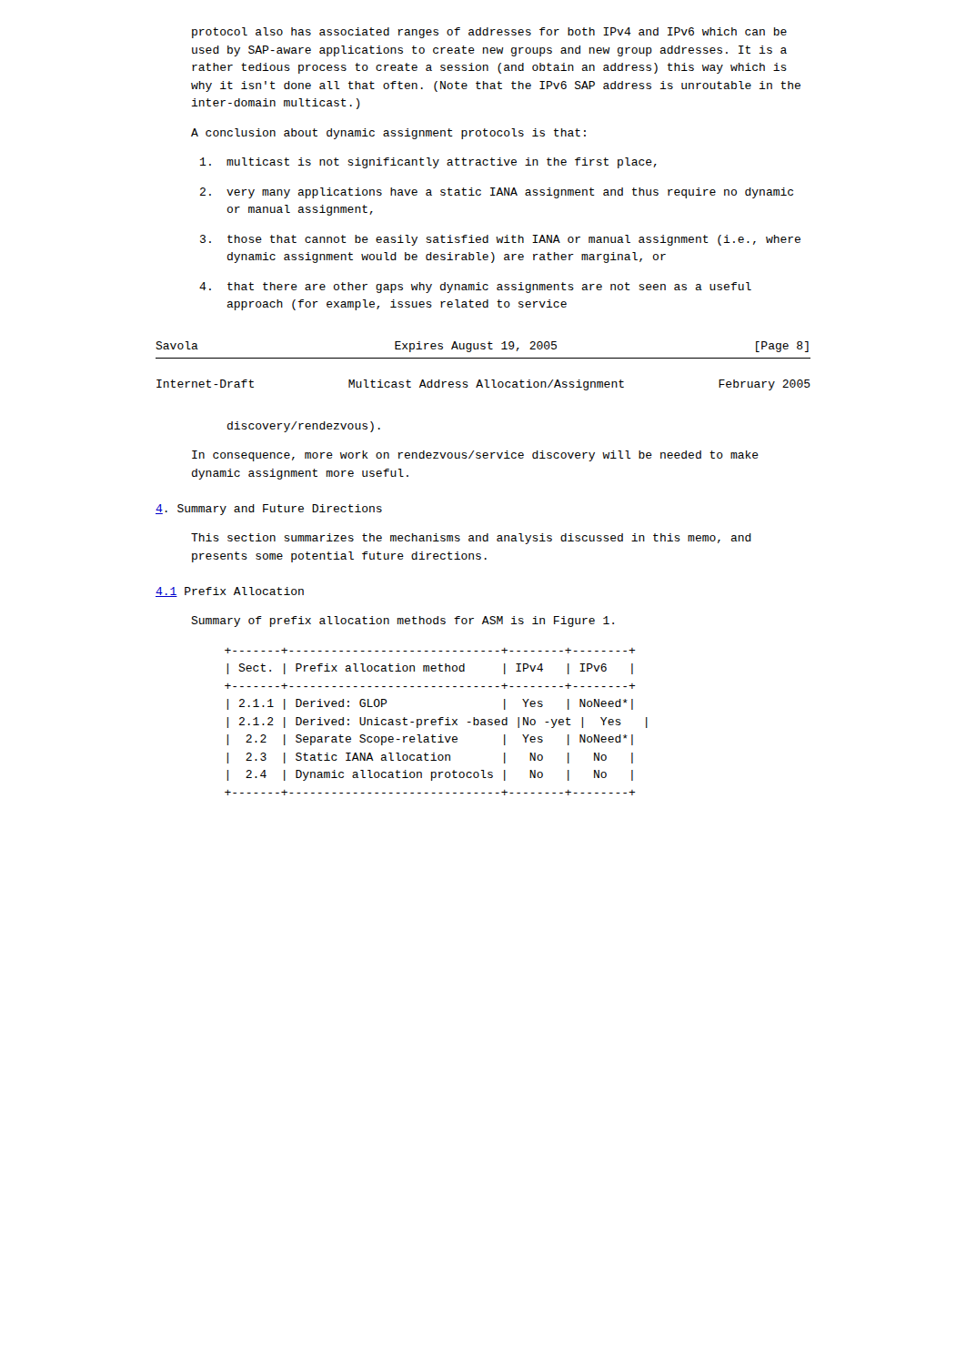protocol also has associated ranges of addresses for both IPv4 and IPv6 which can be used by SAP-aware applications to create new groups and new group addresses. It is a rather tedious process to create a session (and obtain an address) this way which is why it isn't done all that often. (Note that the IPv6 SAP address is unroutable in the inter-domain multicast.)
A conclusion about dynamic assignment protocols is that:
multicast is not significantly attractive in the first place,
very many applications have a static IANA assignment and thus require no dynamic or manual assignment,
those that cannot be easily satisfied with IANA or manual assignment (i.e., where dynamic assignment would be desirable) are rather marginal, or
that there are other gaps why dynamic assignments are not seen as a useful approach (for example, issues related to service
Savola Expires August 19, 2005 [Page 8]
Internet-Draft Multicast Address Allocation/Assignment February 2005
discovery/rendezvous).
In consequence, more work on rendezvous/service discovery will be needed to make dynamic assignment more useful.
4. Summary and Future Directions
This section summarizes the mechanisms and analysis discussed in this memo, and presents some potential future directions.
4.1 Prefix Allocation
Summary of prefix allocation methods for ASM is in Figure 1.
   +-------+------------------------------+--------+--------+
   | Sect. | Prefix allocation method     | IPv4   | IPv6   |
   +-------+------------------------------+--------+--------+
   | 2.1.1 | Derived: GLOP                |  Yes   | NoNeed*|
   | 2.1.2 | Derived: Unicast-prefix -based |No -yet |  Yes   |
   |  2.2  | Separate Scope-relative      |  Yes   | NoNeed*|
   |  2.3  | Static IANA allocation       |   No   |   No   |
   |  2.4  | Dynamic allocation protocols |   No   |   No   |
   +-------+------------------------------+--------+--------+